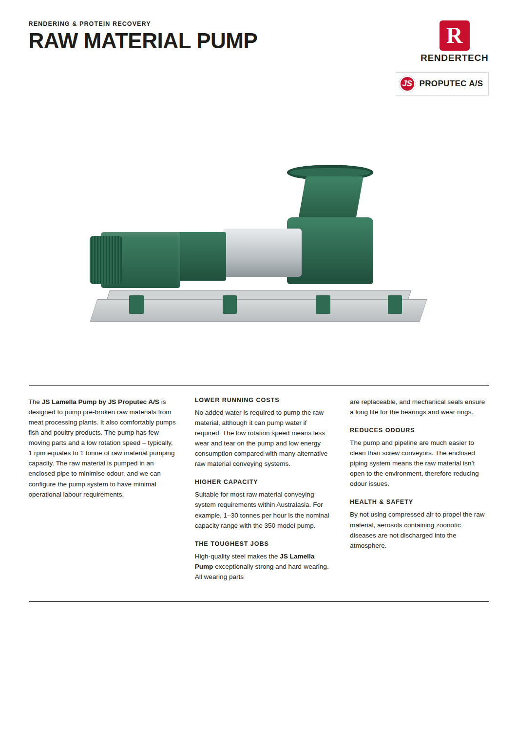Rendering & Protein Recovery
Raw Material Pump
Rendertech
JS PROPUTEC A/S
The JS Lamella Pump by JS Proputec A/S is designed to pump pre-broken raw materials from meat processing plants. It also comfortably pumps fish and poultry products. The pump has few moving parts and a low rotation speed – typically, 1 rpm equates to 1 tonne of raw material pumping capacity. The raw material is pumped in an enclosed pipe to minimise odour, and we can configure the pump system to have minimal operational labour requirements.
Lower running costs
No added water is required to pump the raw material, although it can pump water if required. The low rotation speed means less wear and tear on the pump and low energy consumption compared with many alternative raw material conveying systems.
Higher capacity
Suitable for most raw material conveying system requirements within Australasia. For example, 1–30 tonnes per hour is the nominal capacity range with the 350 model pump.
The toughest jobs
High-quality steel makes the JS Lamella Pump exceptionally strong and hard-wearing. All wearing parts
are replaceable, and mechanical seals ensure a long life for the bearings and wear rings.
Reduces odours
The pump and pipeline are much easier to clean than screw conveyors. The enclosed piping system means the raw material isn’t open to the environment, therefore reducing odour issues.
Health & safety
By not using compressed air to propel the raw material, aerosols containing zoonotic diseases are not discharged into the atmosphere.